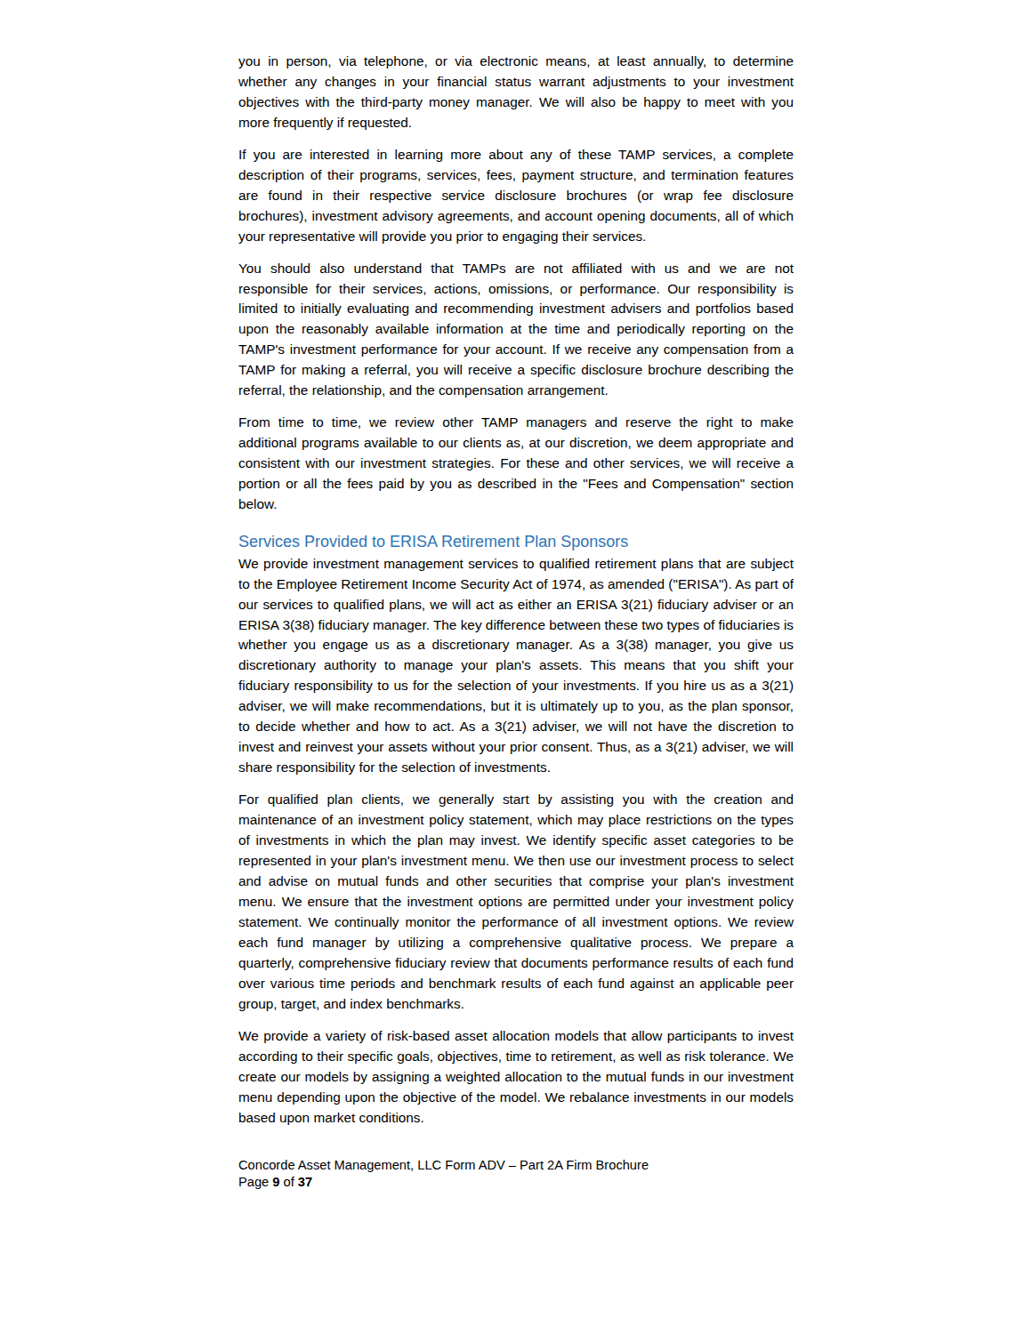you in person, via telephone, or via electronic means, at least annually, to determine whether any changes in your financial status warrant adjustments to your investment objectives with the third-party money manager. We will also be happy to meet with you more frequently if requested.
If you are interested in learning more about any of these TAMP services, a complete description of their programs, services, fees, payment structure, and termination features are found in their respective service disclosure brochures (or wrap fee disclosure brochures), investment advisory agreements, and account opening documents, all of which your representative will provide you prior to engaging their services.
You should also understand that TAMPs are not affiliated with us and we are not responsible for their services, actions, omissions, or performance. Our responsibility is limited to initially evaluating and recommending investment advisers and portfolios based upon the reasonably available information at the time and periodically reporting on the TAMP's investment performance for your account. If we receive any compensation from a TAMP for making a referral, you will receive a specific disclosure brochure describing the referral, the relationship, and the compensation arrangement.
From time to time, we review other TAMP managers and reserve the right to make additional programs available to our clients as, at our discretion, we deem appropriate and consistent with our investment strategies. For these and other services, we will receive a portion or all the fees paid by you as described in the "Fees and Compensation" section below.
Services Provided to ERISA Retirement Plan Sponsors
We provide investment management services to qualified retirement plans that are subject to the Employee Retirement Income Security Act of 1974, as amended ("ERISA"). As part of our services to qualified plans, we will act as either an ERISA 3(21) fiduciary adviser or an ERISA 3(38) fiduciary manager. The key difference between these two types of fiduciaries is whether you engage us as a discretionary manager. As a 3(38) manager, you give us discretionary authority to manage your plan's assets. This means that you shift your fiduciary responsibility to us for the selection of your investments. If you hire us as a 3(21) adviser, we will make recommendations, but it is ultimately up to you, as the plan sponsor, to decide whether and how to act. As a 3(21) adviser, we will not have the discretion to invest and reinvest your assets without your prior consent. Thus, as a 3(21) adviser, we will share responsibility for the selection of investments.
For qualified plan clients, we generally start by assisting you with the creation and maintenance of an investment policy statement, which may place restrictions on the types of investments in which the plan may invest. We identify specific asset categories to be represented in your plan's investment menu. We then use our investment process to select and advise on mutual funds and other securities that comprise your plan's investment menu. We ensure that the investment options are permitted under your investment policy statement. We continually monitor the performance of all investment options. We review each fund manager by utilizing a comprehensive qualitative process. We prepare a quarterly, comprehensive fiduciary review that documents performance results of each fund over various time periods and benchmark results of each fund against an applicable peer group, target, and index benchmarks.
We provide a variety of risk-based asset allocation models that allow participants to invest according to their specific goals, objectives, time to retirement, as well as risk tolerance. We create our models by assigning a weighted allocation to the mutual funds in our investment menu depending upon the objective of the model. We rebalance investments in our models based upon market conditions.
Concorde Asset Management, LLC Form ADV – Part 2A Firm Brochure
Page 9 of 37